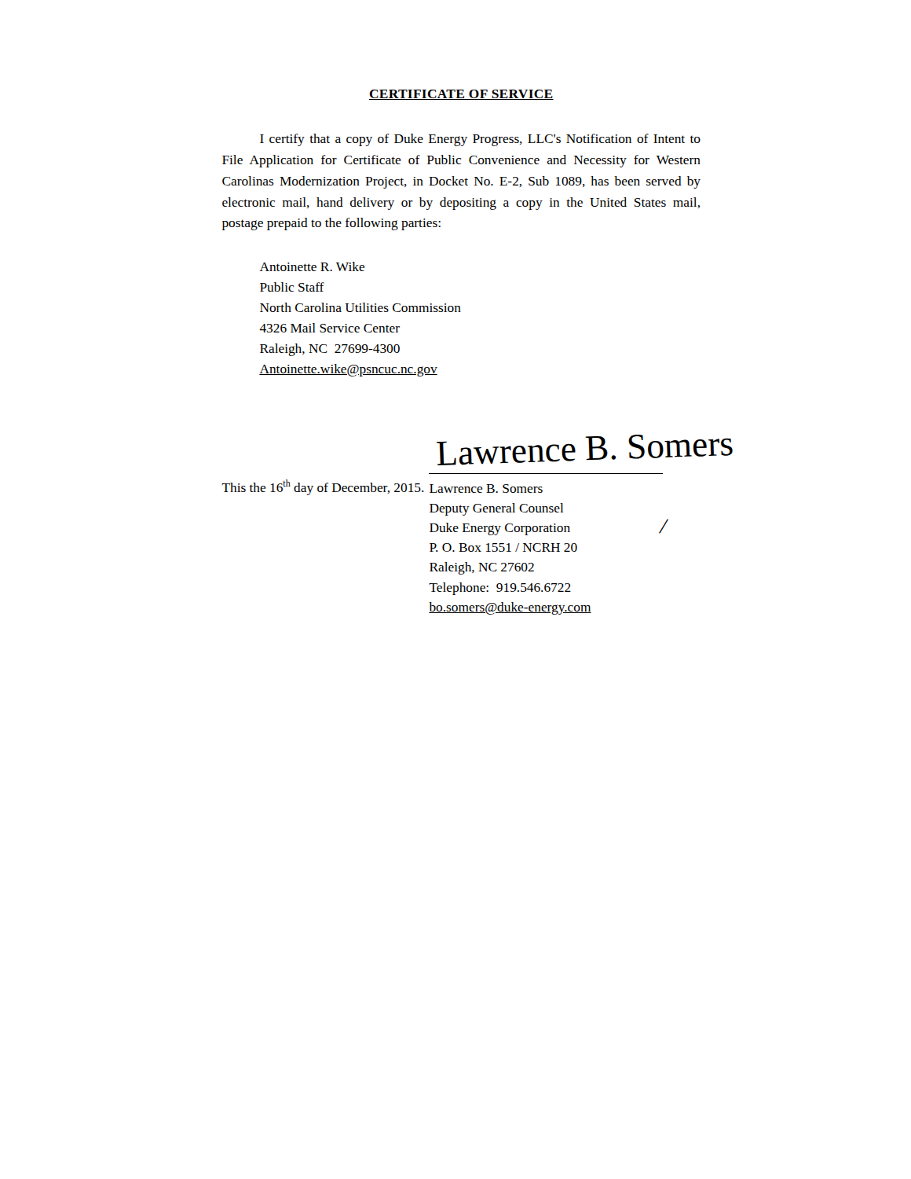CERTIFICATE OF SERVICE
I certify that a copy of Duke Energy Progress, LLC's Notification of Intent to File Application for Certificate of Public Convenience and Necessity for Western Carolinas Modernization Project, in Docket No. E-2, Sub 1089, has been served by electronic mail, hand delivery or by depositing a copy in the United States mail, postage prepaid to the following parties:
Antoinette R. Wike
Public Staff
North Carolina Utilities Commission
4326 Mail Service Center
Raleigh, NC 27699-4300
Antoinette.wike@psncuc.nc.gov
This the 16th day of December, 2015.
Lawrence B. Somers
/
Lawrence B. Somers
Deputy General Counsel
Duke Energy Corporation
P. O. Box 1551 / NCRH 20
Raleigh, NC 27602
Telephone: 919.546.6722
bo.somers@duke-energy.com